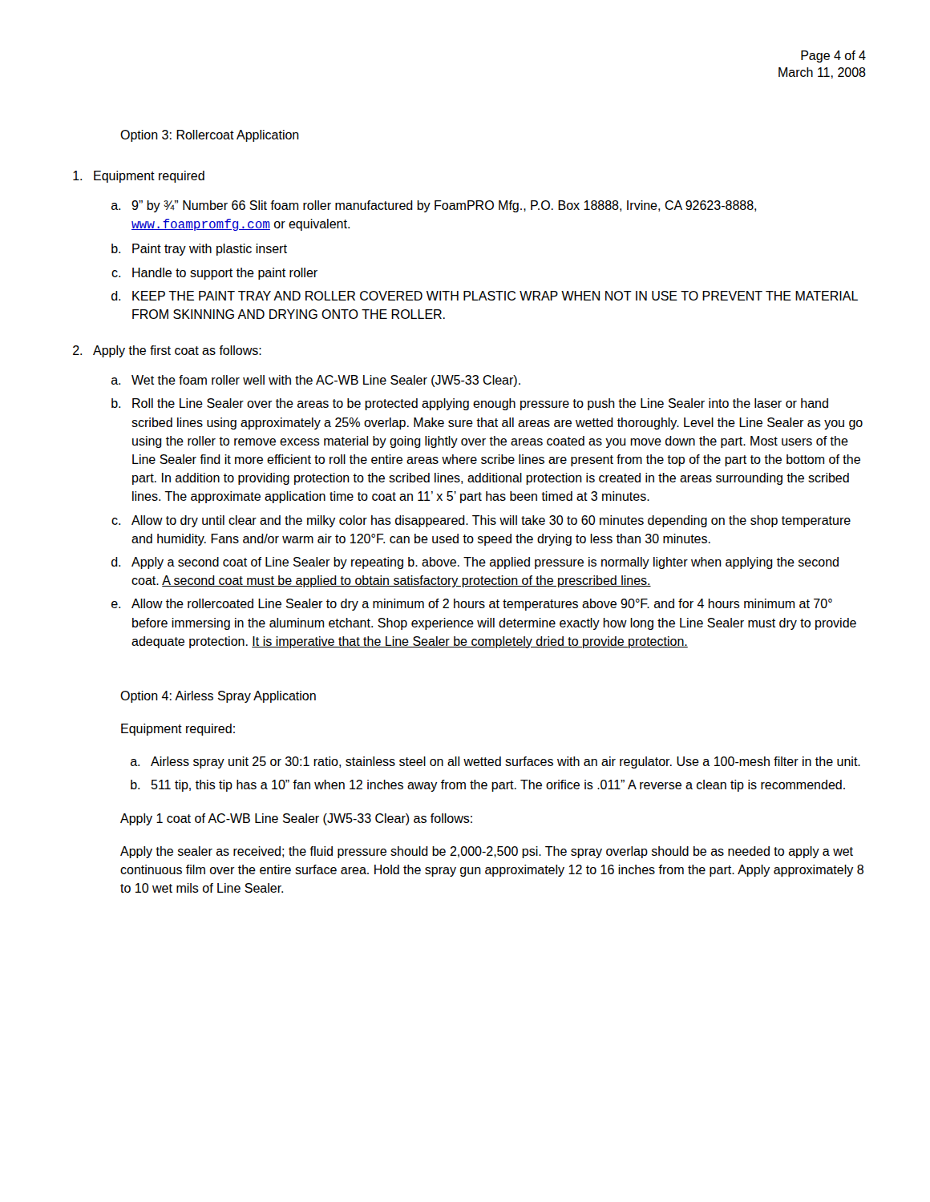Page 4 of 4
March 11, 2008
Option 3: Rollercoat Application
Equipment required
9” by ¾” Number 66 Slit foam roller manufactured by FoamPRO Mfg., P.O. Box 18888, Irvine, CA 92623-8888, www.foampromfg.com or equivalent.
Paint tray with plastic insert
Handle to support the paint roller
Keep the paint tray and roller covered with plastic wrap when not in use to prevent the material from skinning and drying onto the roller.
Apply the first coat as follows:
Wet the foam roller well with the AC-WB Line Sealer (JW5-33 Clear).
Roll the Line Sealer over the areas to be protected applying enough pressure to push the Line Sealer into the laser or hand scribed lines using approximately a 25% overlap. Make sure that all areas are wetted thoroughly. Level the Line Sealer as you go using the roller to remove excess material by going lightly over the areas coated as you move down the part. Most users of the Line Sealer find it more efficient to roll the entire areas where scribe lines are present from the top of the part to the bottom of the part. In addition to providing protection to the scribed lines, additional protection is created in the areas surrounding the scribed lines. The approximate application time to coat an 11’ x 5’ part has been timed at 3 minutes.
Allow to dry until clear and the milky color has disappeared. This will take 30 to 60 minutes depending on the shop temperature and humidity. Fans and/or warm air to 120°F. can be used to speed the drying to less than 30 minutes.
Apply a second coat of Line Sealer by repeating b. above. The applied pressure is normally lighter when applying the second coat. A second coat must be applied to obtain satisfactory protection of the prescribed lines.
Allow the rollercoated Line Sealer to dry a minimum of 2 hours at temperatures above 90°F. and for 4 hours minimum at 70° before immersing in the aluminum etchant. Shop experience will determine exactly how long the Line Sealer must dry to provide adequate protection. It is imperative that the Line Sealer be completely dried to provide protection.
Option 4: Airless Spray Application
Equipment required:
Airless spray unit 25 or 30:1 ratio, stainless steel on all wetted surfaces with an air regulator. Use a 100-mesh filter in the unit.
511 tip, this tip has a 10” fan when 12 inches away from the part. The orifice is .011” A reverse a clean tip is recommended.
Apply 1 coat of AC-WB Line Sealer (JW5-33 Clear) as follows:
Apply the sealer as received; the fluid pressure should be 2,000-2,500 psi. The spray overlap should be as needed to apply a wet continuous film over the entire surface area. Hold the spray gun approximately 12 to 16 inches from the part. Apply approximately 8 to 10 wet mils of Line Sealer.